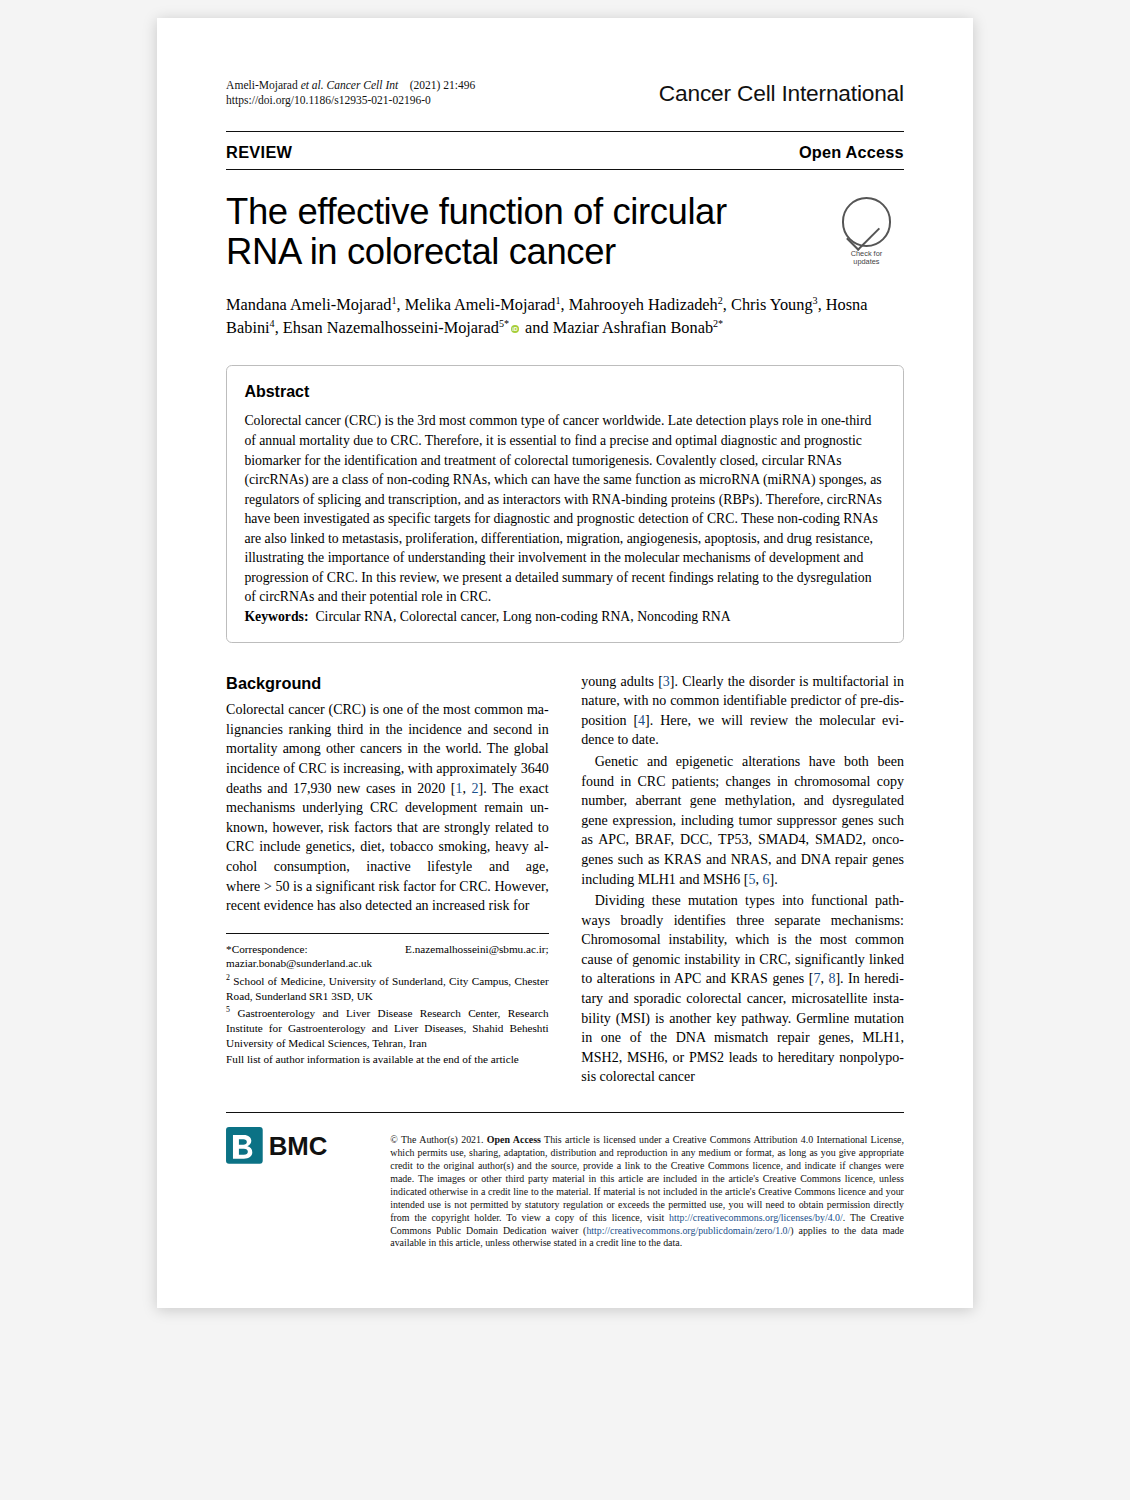Ameli-Mojarad et al. Cancer Cell Int (2021) 21:496 https://doi.org/10.1186/s12935-021-02196-0
Cancer Cell International
REVIEW
Open Access
The effective function of circular RNA in colorectal cancer
Check for
updates
Mandana Ameli-Mojarad1, Melika Ameli-Mojarad1, Mahrooyeh Hadizadeh2, Chris Young3, Hosna Babini4, Ehsan Nazemalhosseini-Mojarad5* and Maziar Ashrafian Bonab2*
Abstract
Colorectal cancer (CRC) is the 3rd most common type of cancer worldwide. Late detection plays role in one-third of annual mortality due to CRC. Therefore, it is essential to find a precise and optimal diagnostic and prognostic biomarker for the identification and treatment of colorectal tumorigenesis. Covalently closed, circular RNAs (circRNAs) are a class of non-coding RNAs, which can have the same function as microRNA (miRNA) sponges, as regulators of splicing and transcription, and as interactors with RNA-binding proteins (RBPs). Therefore, circRNAs have been investigated as specific targets for diagnostic and prognostic detection of CRC. These non-coding RNAs are also linked to metastasis, proliferation, differentiation, migration, angiogenesis, apoptosis, and drug resistance, illustrating the importance of understanding their involvement in the molecular mechanisms of development and progression of CRC. In this review, we present a detailed summary of recent findings relating to the dysregulation of circRNAs and their potential role in CRC.
Keywords: Circular RNA, Colorectal cancer, Long non-coding RNA, Noncoding RNA
Background
Colorectal cancer (CRC) is one of the most common malignancies ranking third in the incidence and second in mortality among other cancers in the world. The global incidence of CRC is increasing, with approximately 3640 deaths and 17,930 new cases in 2020 [1, 2]. The exact mechanisms underlying CRC development remain unknown, however, risk factors that are strongly related to CRC include genetics, diet, tobacco smoking, heavy alcohol consumption, inactive lifestyle and age, where > 50 is a significant risk factor for CRC. However, recent evidence has also detected an increased risk for
*Correspondence: E.nazemalhosseini@sbmu.ac.ir; maziar.bonab@sunderland.ac.uk
2 School of Medicine, University of Sunderland, City Campus, Chester Road, Sunderland SR1 3SD, UK
5 Gastroenterology and Liver Disease Research Center, Research Institute for Gastroenterology and Liver Diseases, Shahid Beheshti University of Medical Sciences, Tehran, Iran
Full list of author information is available at the end of the article
young adults [3]. Clearly the disorder is multifactorial in nature, with no common identifiable predictor of pre-disposition [4]. Here, we will review the molecular evidence to date.
Genetic and epigenetic alterations have both been found in CRC patients; changes in chromosomal copy number, aberrant gene methylation, and dysregulated gene expression, including tumor suppressor genes such as APC, BRAF, DCC, TP53, SMAD4, SMAD2, oncogenes such as KRAS and NRAS, and DNA repair genes including MLH1 and MSH6 [5, 6].
Dividing these mutation types into functional pathways broadly identifies three separate mechanisms: Chromosomal instability, which is the most common cause of genomic instability in CRC, significantly linked to alterations in APC and KRAS genes [7, 8]. In hereditary and sporadic colorectal cancer, microsatellite instability (MSI) is another key pathway. Germline mutation in one of the DNA mismatch repair genes, MLH1, MSH2, MSH6, or PMS2 leads to hereditary nonpolyposis colorectal cancer
BMC
© The Author(s) 2021. Open Access This article is licensed under a Creative Commons Attribution 4.0 International License, which permits use, sharing, adaptation, distribution and reproduction in any medium or format, as long as you give appropriate credit to the original author(s) and the source, provide a link to the Creative Commons licence, and indicate if changes were made. The images or other third party material in this article are included in the article's Creative Commons licence, unless indicated otherwise in a credit line to the material. If material is not included in the article's Creative Commons licence and your intended use is not permitted by statutory regulation or exceeds the permitted use, you will need to obtain permission directly from the copyright holder. To view a copy of this licence, visit http://creativecommons.org/licenses/by/4.0/. The Creative Commons Public Domain Dedication waiver (http://creativecommons.org/publicdomain/zero/1.0/) applies to the data made available in this article, unless otherwise stated in a credit line to the data.